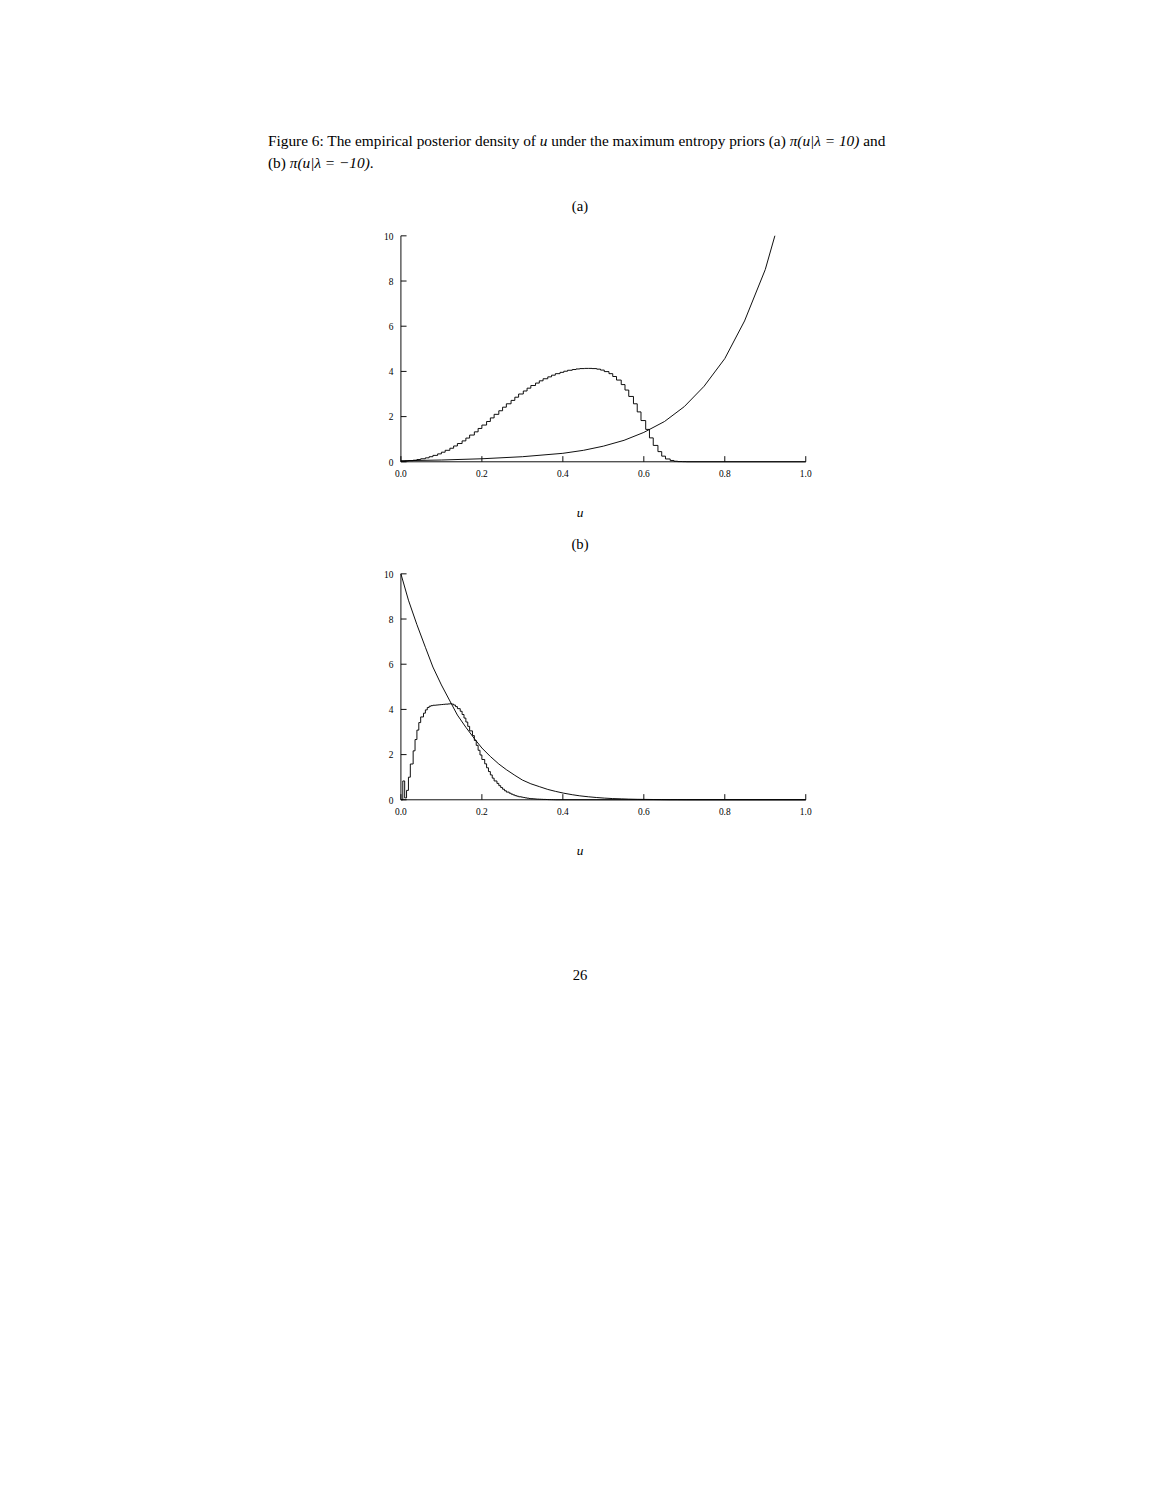Figure 6: The empirical posterior density of u under the maximum entropy priors (a) π(u|λ = 10) and (b) π(u|λ = −10).
(a)
0 2 4 6 8 10 0.0 0.2 0.4 0.6 0.8 1.0
u
(b)
0 2 4 6 8 10 0.0 0.2 0.4 0.6 0.8 1.0
u
26